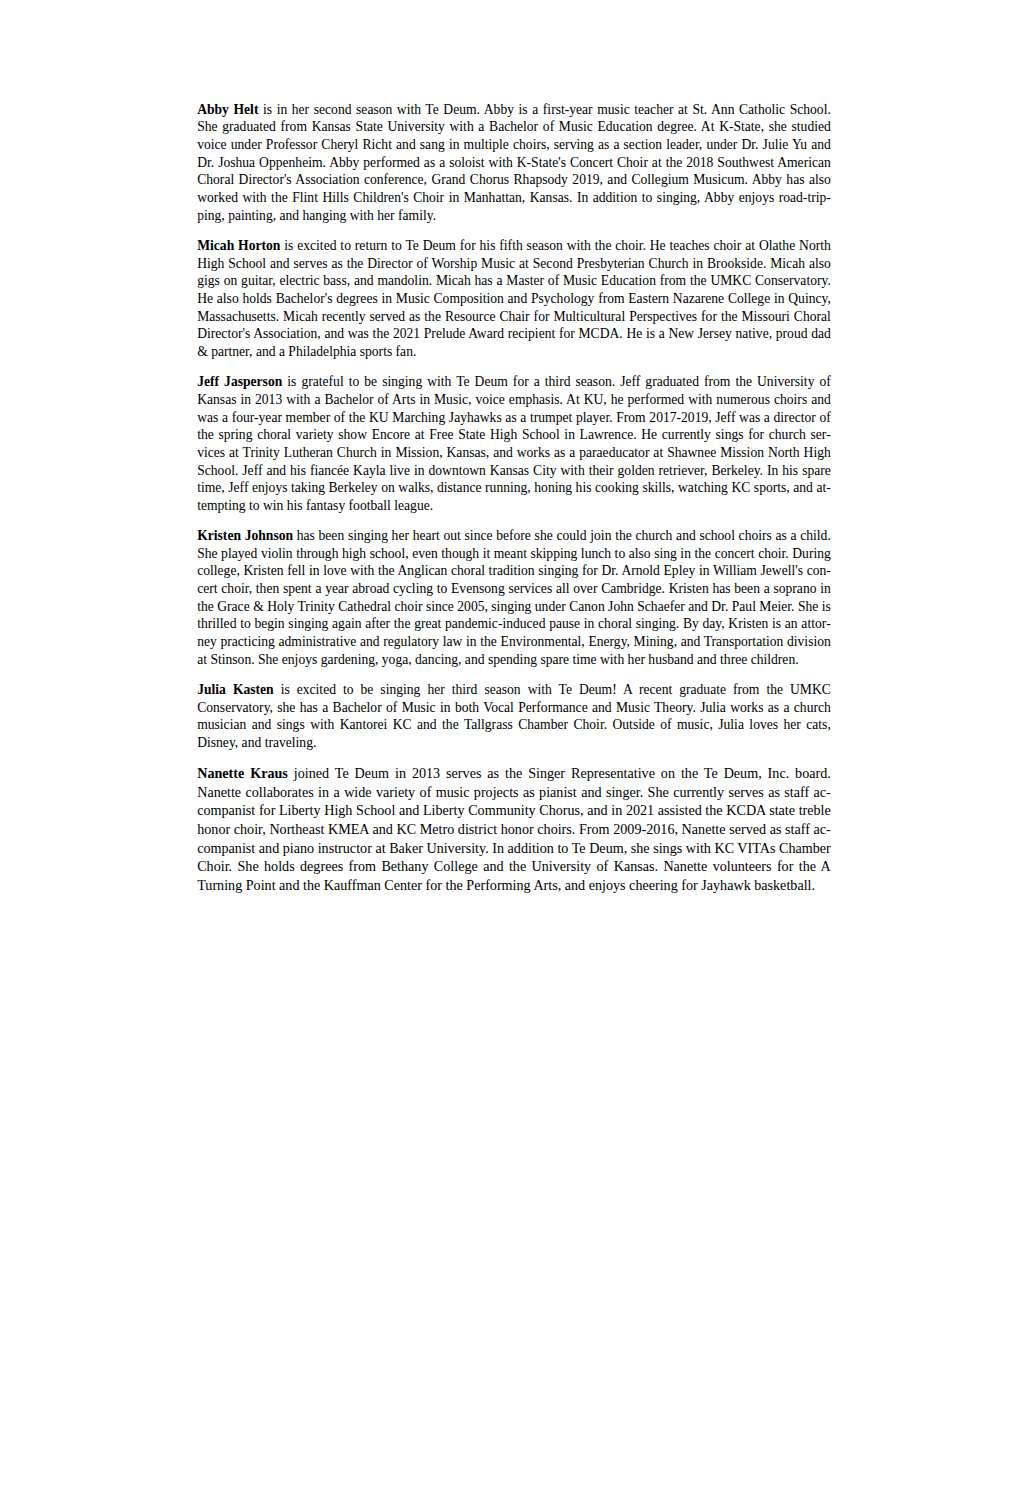Abby Helt is in her second season with Te Deum. Abby is a first-year music teacher at St. Ann Catholic School. She graduated from Kansas State University with a Bachelor of Music Education degree. At K-State, she studied voice under Professor Cheryl Richt and sang in multiple choirs, serving as a section leader, under Dr. Julie Yu and Dr. Joshua Oppenheim. Abby performed as a soloist with K-State's Concert Choir at the 2018 Southwest American Choral Director's Association conference, Grand Chorus Rhapsody 2019, and Collegium Musicum. Abby has also worked with the Flint Hills Children's Choir in Manhattan, Kansas. In addition to singing, Abby enjoys road-tripping, painting, and hanging with her family.
Micah Horton is excited to return to Te Deum for his fifth season with the choir. He teaches choir at Olathe North High School and serves as the Director of Worship Music at Second Presbyterian Church in Brookside. Micah also gigs on guitar, electric bass, and mandolin. Micah has a Master of Music Education from the UMKC Conservatory. He also holds Bachelor's degrees in Music Composition and Psychology from Eastern Nazarene College in Quincy, Massachusetts. Micah recently served as the Resource Chair for Multicultural Perspectives for the Missouri Choral Director's Association, and was the 2021 Prelude Award recipient for MCDA. He is a New Jersey native, proud dad & partner, and a Philadelphia sports fan.
Jeff Jasperson is grateful to be singing with Te Deum for a third season. Jeff graduated from the University of Kansas in 2013 with a Bachelor of Arts in Music, voice emphasis. At KU, he performed with numerous choirs and was a four-year member of the KU Marching Jayhawks as a trumpet player. From 2017-2019, Jeff was a director of the spring choral variety show Encore at Free State High School in Lawrence. He currently sings for church services at Trinity Lutheran Church in Mission, Kansas, and works as a paraeducator at Shawnee Mission North High School. Jeff and his fiancée Kayla live in downtown Kansas City with their golden retriever, Berkeley. In his spare time, Jeff enjoys taking Berkeley on walks, distance running, honing his cooking skills, watching KC sports, and attempting to win his fantasy football league.
Kristen Johnson has been singing her heart out since before she could join the church and school choirs as a child. She played violin through high school, even though it meant skipping lunch to also sing in the concert choir. During college, Kristen fell in love with the Anglican choral tradition singing for Dr. Arnold Epley in William Jewell's concert choir, then spent a year abroad cycling to Evensong services all over Cambridge. Kristen has been a soprano in the Grace & Holy Trinity Cathedral choir since 2005, singing under Canon John Schaefer and Dr. Paul Meier. She is thrilled to begin singing again after the great pandemic-induced pause in choral singing. By day, Kristen is an attorney practicing administrative and regulatory law in the Environmental, Energy, Mining, and Transportation division at Stinson. She enjoys gardening, yoga, dancing, and spending spare time with her husband and three children.
Julia Kasten is excited to be singing her third season with Te Deum! A recent graduate from the UMKC Conservatory, she has a Bachelor of Music in both Vocal Performance and Music Theory. Julia works as a church musician and sings with Kantorei KC and the Tallgrass Chamber Choir. Outside of music, Julia loves her cats, Disney, and traveling.
Nanette Kraus joined Te Deum in 2013 serves as the Singer Representative on the Te Deum, Inc. board. Nanette collaborates in a wide variety of music projects as pianist and singer. She currently serves as staff accompanist for Liberty High School and Liberty Community Chorus, and in 2021 assisted the KCDA state treble honor choir, Northeast KMEA and KC Metro district honor choirs. From 2009-2016, Nanette served as staff accompanist and piano instructor at Baker University. In addition to Te Deum, she sings with KC VITAs Chamber Choir. She holds degrees from Bethany College and the University of Kansas. Nanette volunteers for the A Turning Point and the Kauffman Center for the Performing Arts, and enjoys cheering for Jayhawk basketball.